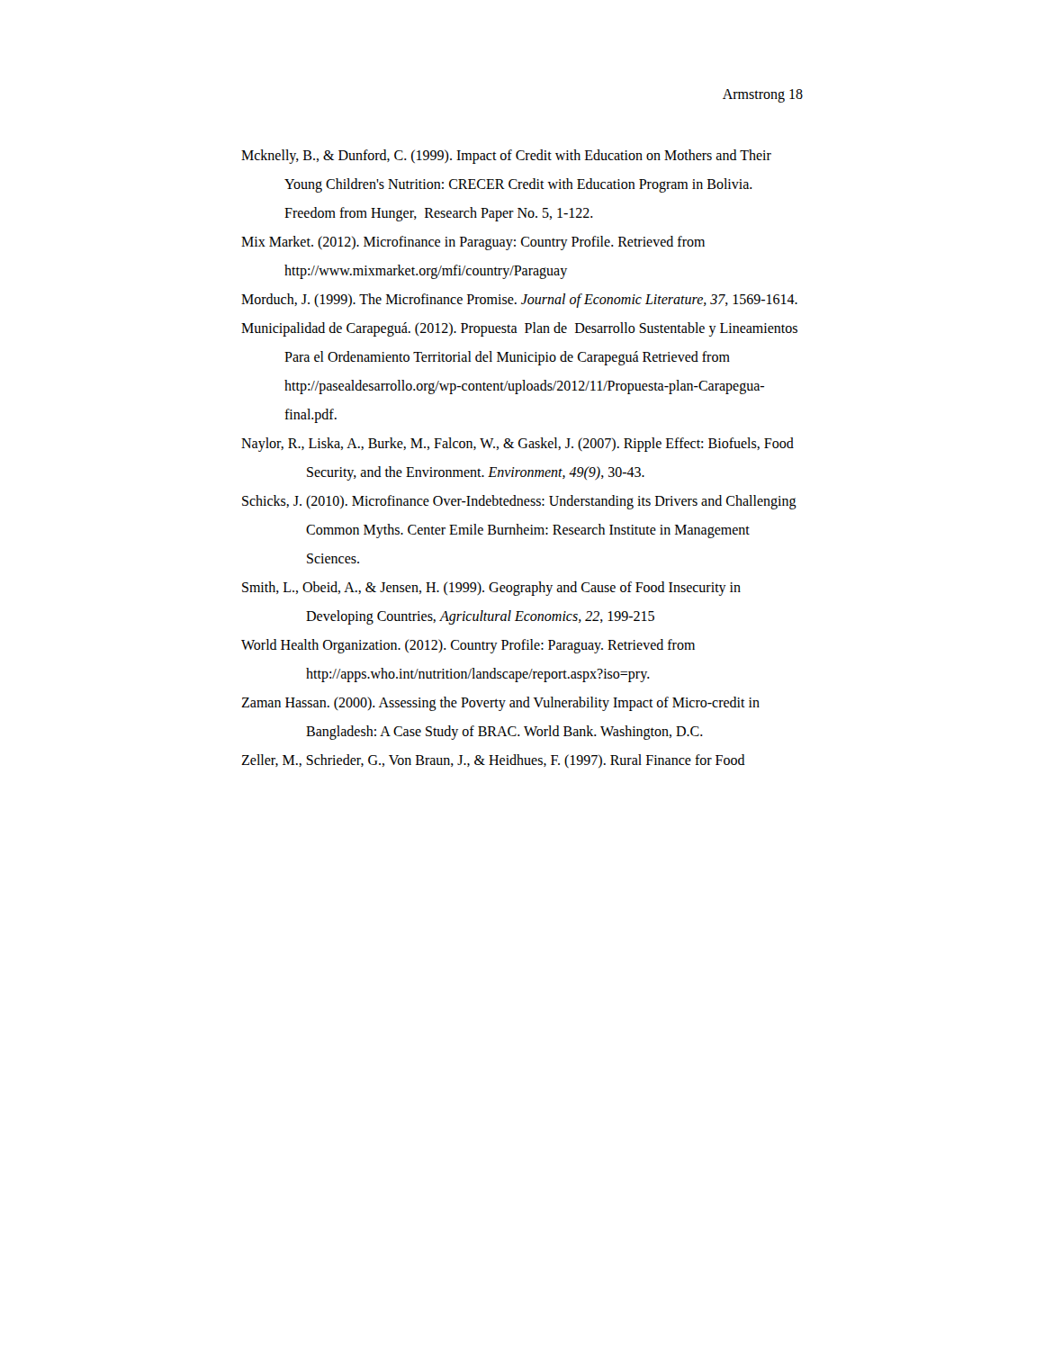Armstrong 18
Mcknelly, B., & Dunford, C. (1999). Impact of Credit with Education on Mothers and Their Young Children's Nutrition: CRECER Credit with Education Program in Bolivia. Freedom from Hunger, Research Paper No. 5, 1-122.
Mix Market. (2012). Microfinance in Paraguay: Country Profile. Retrieved from http://www.mixmarket.org/mfi/country/Paraguay
Morduch, J. (1999). The Microfinance Promise. Journal of Economic Literature, 37, 1569-1614.
Municipalidad de Carapeguá. (2012). Propuesta Plan de Desarrollo Sustentable y Lineamientos Para el Ordenamiento Territorial del Municipio de Carapeguá Retrieved from http://pasealdesarrollo.org/wp-content/uploads/2012/11/Propuesta-plan-Carapegua-final.pdf.
Naylor, R., Liska, A., Burke, M., Falcon, W., & Gaskel, J. (2007). Ripple Effect: Biofuels, Food Security, and the Environment. Environment, 49(9), 30-43.
Schicks, J. (2010). Microfinance Over-Indebtedness: Understanding its Drivers and Challenging Common Myths. Center Emile Burnheim: Research Institute in Management Sciences.
Smith, L., Obeid, A., & Jensen, H. (1999). Geography and Cause of Food Insecurity in Developing Countries, Agricultural Economics, 22, 199-215
World Health Organization. (2012). Country Profile: Paraguay. Retrieved from http://apps.who.int/nutrition/landscape/report.aspx?iso=pry.
Zaman Hassan. (2000). Assessing the Poverty and Vulnerability Impact of Micro-credit in Bangladesh: A Case Study of BRAC. World Bank. Washington, D.C.
Zeller, M., Schrieder, G., Von Braun, J., & Heidhues, F. (1997). Rural Finance for Food